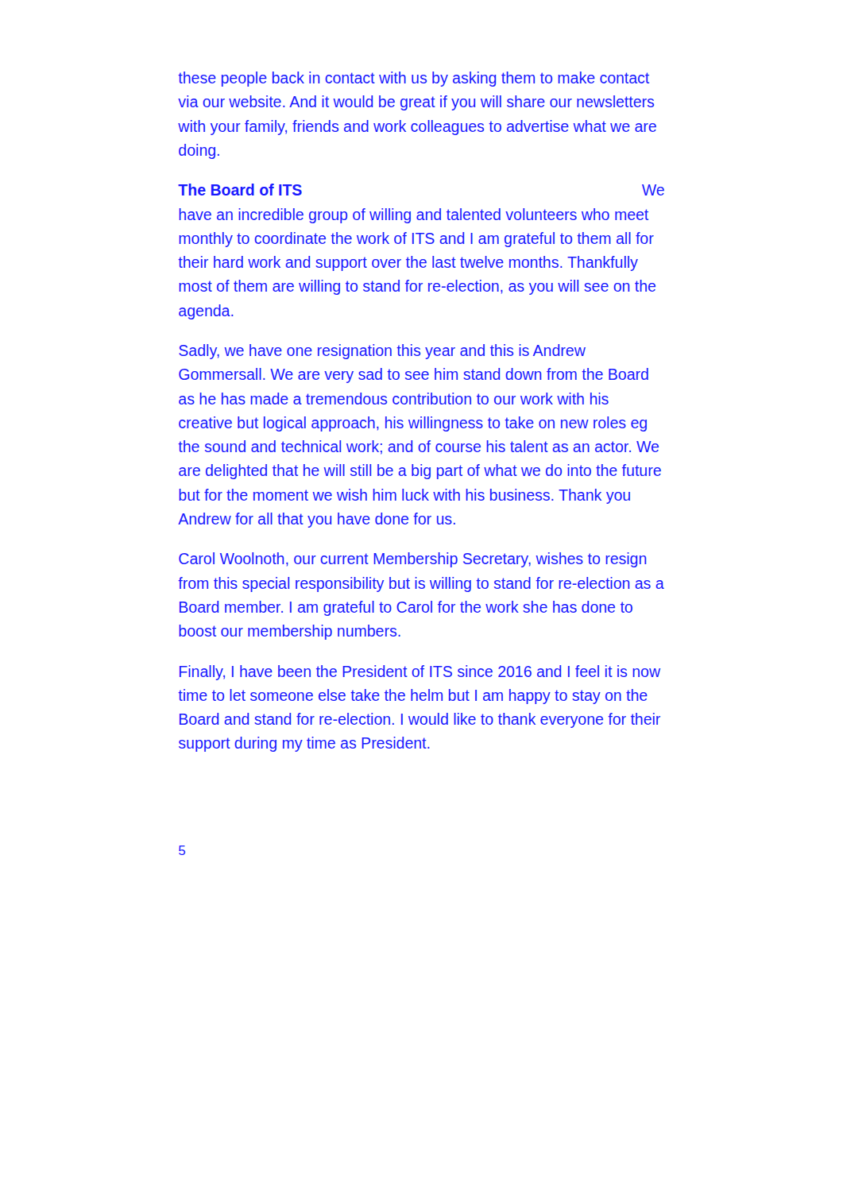these people back in contact with us by asking them to make contact via our website. And it would be great if you will share our newsletters with your family, friends and work colleagues to advertise what we are doing.
The Board of ITS We
have an incredible group of willing and talented volunteers who meet monthly to coordinate the work of ITS and I am grateful to them all for their hard work and support over the last twelve months. Thankfully most of them are willing to stand for re-election, as you will see on the agenda.
Sadly, we have one resignation this year and this is Andrew Gommersall. We are very sad to see him stand down from the Board as he has made a tremendous contribution to our work with his creative but logical approach, his willingness to take on new roles eg the sound and technical work; and of course his talent as an actor. We are delighted that he will still be a big part of what we do into the future but for the moment we wish him luck with his business. Thank you Andrew for all that you have done for us.
Carol Woolnoth, our current Membership Secretary, wishes to resign from this special responsibility but is willing to stand for re-election as a Board member. I am grateful to Carol for the work she has done to boost our membership numbers.
Finally, I have been the President of ITS since 2016 and I feel it is now time to let someone else take the helm but I am happy to stay on the Board and stand for re-election. I would like to thank everyone for their support during my time as President.
5